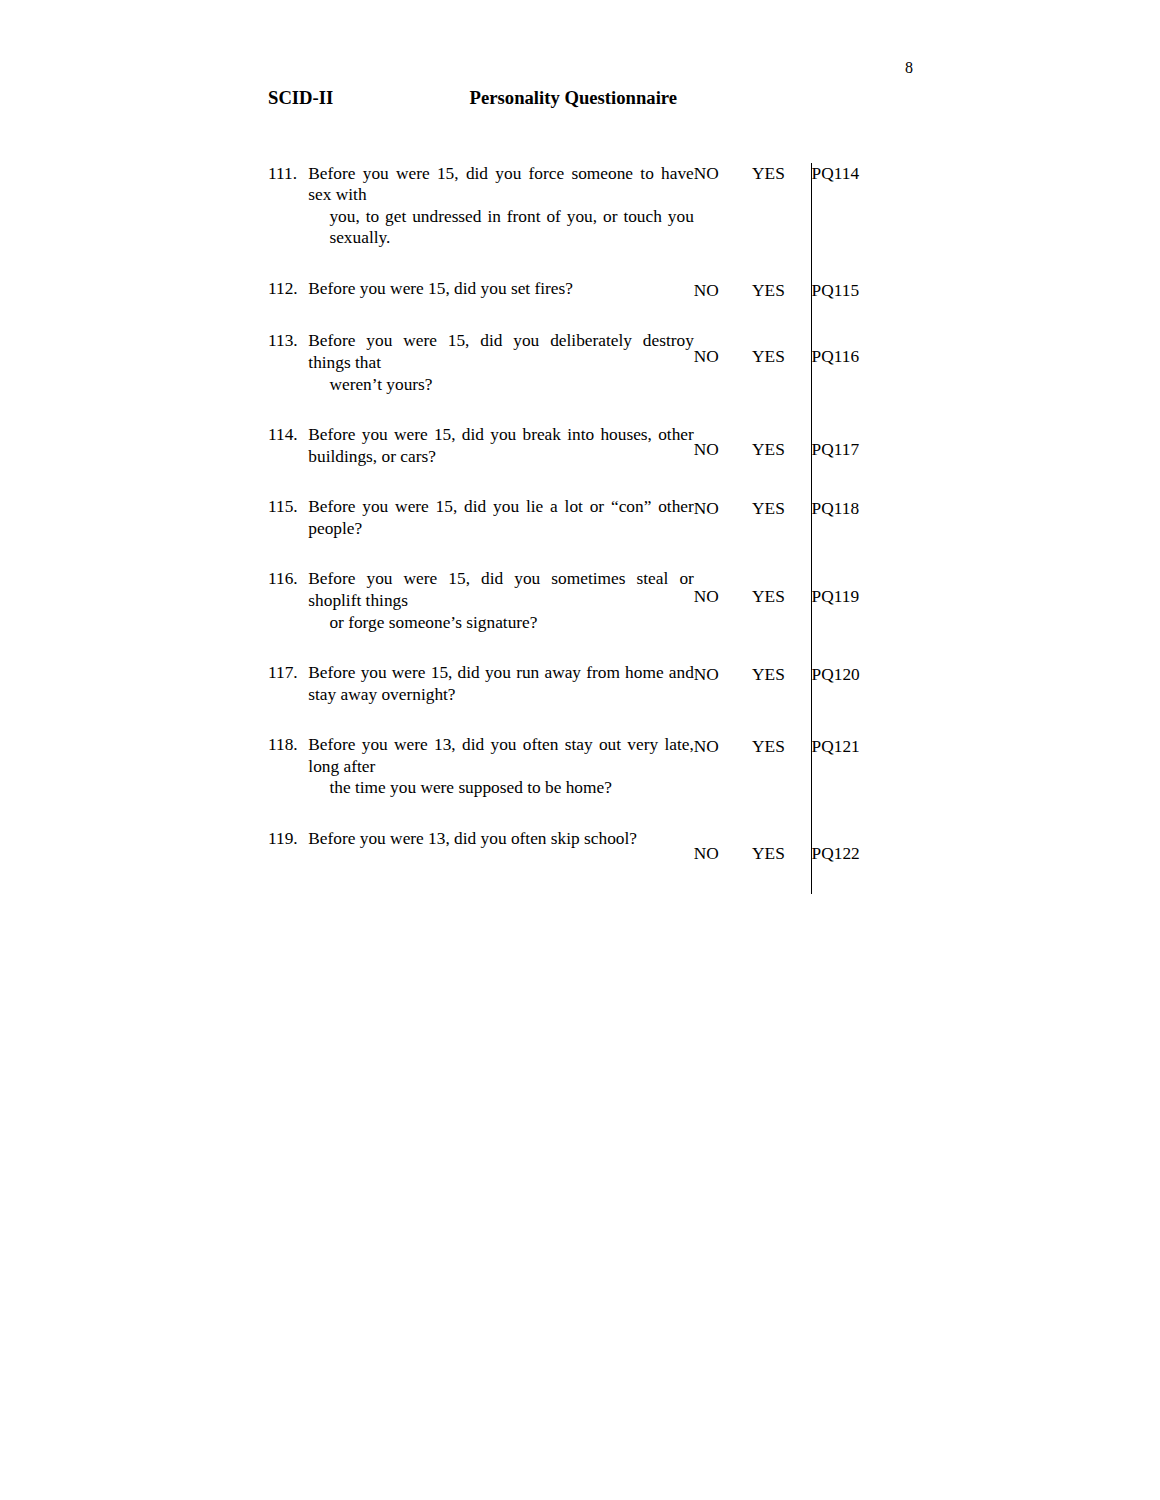8
SCID-II
Personality Questionnaire
| 111. Before you were 15, did you force someone to have sex with you, to get undressed in front of you, or touch you sexually. | NO | YES | PQ114 |
| 112. Before you were 15, did you set fires? | NO | YES | PQ115 |
| 113. Before you were 15, did you deliberately destroy things that weren’t yours? | NO | YES | PQ116 |
| 114. Before you were 15, did you break into houses, other buildings, or cars? | NO | YES | PQ117 |
| 115. Before you were 15, did you lie a lot or “con” other people? | NO | YES | PQ118 |
| 116. Before you were 15, did you sometimes steal or shoplift things or forge someone’s signature? | NO | YES | PQ119 |
| 117. Before you were 15, did you run away from home and stay away overnight? | NO | YES | PQ120 |
| 118. Before you were 13, did you often stay out very late, long after the time you were supposed to be home? | NO | YES | PQ121 |
| 119. Before you were 13, did you often skip school? | NO | YES | PQ122 |